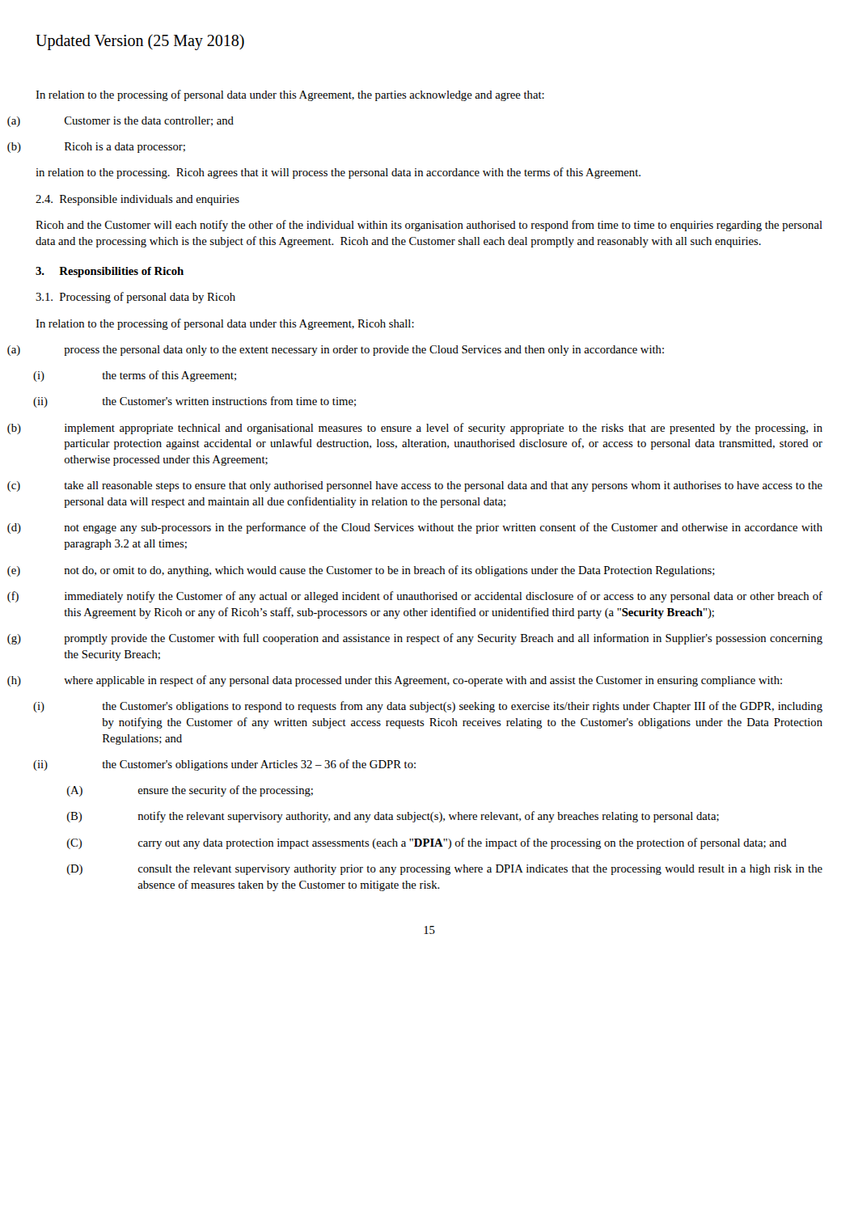Updated Version (25 May 2018)
In relation to the processing of personal data under this Agreement, the parties acknowledge and agree that:
(a) Customer is the data controller; and
(b) Ricoh is a data processor;
in relation to the processing. Ricoh agrees that it will process the personal data in accordance with the terms of this Agreement.
2.4. Responsible individuals and enquiries
Ricoh and the Customer will each notify the other of the individual within its organisation authorised to respond from time to time to enquiries regarding the personal data and the processing which is the subject of this Agreement. Ricoh and the Customer shall each deal promptly and reasonably with all such enquiries.
3. Responsibilities of Ricoh
3.1. Processing of personal data by Ricoh
In relation to the processing of personal data under this Agreement, Ricoh shall:
(a) process the personal data only to the extent necessary in order to provide the Cloud Services and then only in accordance with:
(i) the terms of this Agreement;
(ii) the Customer's written instructions from time to time;
(b) implement appropriate technical and organisational measures to ensure a level of security appropriate to the risks that are presented by the processing, in particular protection against accidental or unlawful destruction, loss, alteration, unauthorised disclosure of, or access to personal data transmitted, stored or otherwise processed under this Agreement;
(c) take all reasonable steps to ensure that only authorised personnel have access to the personal data and that any persons whom it authorises to have access to the personal data will respect and maintain all due confidentiality in relation to the personal data;
(d) not engage any sub-processors in the performance of the Cloud Services without the prior written consent of the Customer and otherwise in accordance with paragraph 3.2 at all times;
(e) not do, or omit to do, anything, which would cause the Customer to be in breach of its obligations under the Data Protection Regulations;
(f) immediately notify the Customer of any actual or alleged incident of unauthorised or accidental disclosure of or access to any personal data or other breach of this Agreement by Ricoh or any of Ricoh’s staff, sub-processors or any other identified or unidentified third party (a "Security Breach");
(g) promptly provide the Customer with full cooperation and assistance in respect of any Security Breach and all information in Supplier's possession concerning the Security Breach;
(h) where applicable in respect of any personal data processed under this Agreement, co-operate with and assist the Customer in ensuring compliance with:
(i) the Customer's obligations to respond to requests from any data subject(s) seeking to exercise its/their rights under Chapter III of the GDPR, including by notifying the Customer of any written subject access requests Ricoh receives relating to the Customer's obligations under the Data Protection Regulations; and
(ii) the Customer's obligations under Articles 32 – 36 of the GDPR to:
(A) ensure the security of the processing;
(B) notify the relevant supervisory authority, and any data subject(s), where relevant, of any breaches relating to personal data;
(C) carry out any data protection impact assessments (each a "DPIA") of the impact of the processing on the protection of personal data; and
(D) consult the relevant supervisory authority prior to any processing where a DPIA indicates that the processing would result in a high risk in the absence of measures taken by the Customer to mitigate the risk.
15